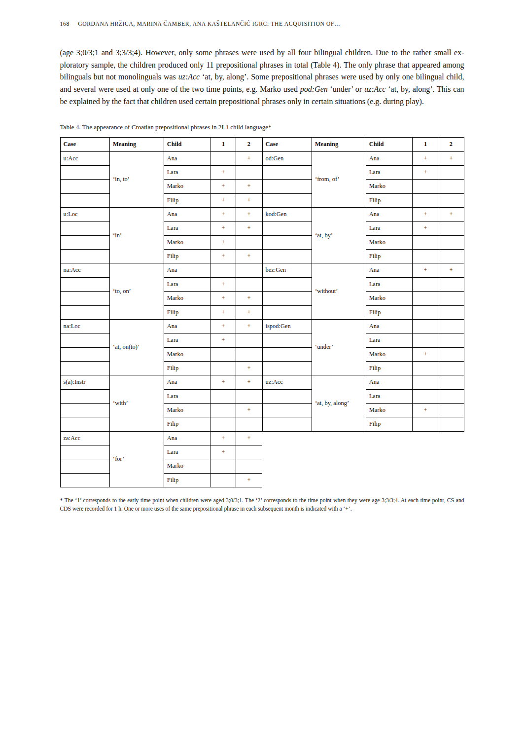168 Gordana Hržica, Marina Čamber, Ana Kaštelančić Igrc: The Acquisition of…
(age 3;0/3;1 and 3;3/3;4). However, only some phrases were used by all four bilingual children. Due to the rather small exploratory sample, the children produced only 11 prepositional phrases in total (Table 4). The only phrase that appeared among bilinguals but not monolinguals was uz:Acc ‘at, by, along’. Some prepositional phrases were used by only one bilingual child, and several were used at only one of the two time points, e.g. Marko used pod:Gen ‘under’ or uz:Acc ‘at, by, along’. This can be explained by the fact that children used certain prepositional phrases only in certain situations (e.g. during play).
Table 4. The appearance of Croatian prepositional phrases in 2L1 child language*
| Case | Meaning | Child | 1 | 2 |
| --- | --- | --- | --- | --- |
| u:Acc | ‘in, to’ | Ana | | + |
| | Lara | + | |
| | Marko | + | + |
| | Filip | + | + |
| u:Loc | ‘in’ | Ana | + | + |
| | Lara | + | + |
| | Marko | + | |
| | Filip | + | + |
| na:Acc | ‘to, on’ | Ana | | |
| | Lara | + | |
| | Marko | + | + |
| | Filip | + | + |
| na:Loc | ‘at, on(to)’ | Ana | + | + |
| | Lara | + | |
| | Marko | | |
| | Filip | | + |
| s(a):Instr | ‘with’ | Ana | + | + |
| | Lara | | |
| | Marko | | + |
| | Filip | | |
| za:Acc | ‘for’ | Ana | + | + |
| | Lara | + | |
| | Marko | | |
| | Filip | | + |
| Case | Meaning | Child | 1 | 2 |
| --- | --- | --- | --- | --- |
| od:Gen | ‘from, of’ | Ana | + | + |
| | Lara | + | |
| | Marko | | |
| | Filip | | |
| kod:Gen | ‘at, by’ | Ana | + | + |
| | Lara | + | |
| | Marko | | |
| | Filip | | |
| bez:Gen | ‘without’ | Ana | + | + |
| | Lara | | |
| | Marko | | |
| | Filip | | |
| ispod:Gen | ‘under’ | Ana | | |
| | Lara | | |
| | Marko | + | |
| | Filip | | |
| uz:Acc | ‘at, by, along’ | Ana | | |
| | Lara | | |
| | Marko | + | |
| | Filip | | |
* The ‘1’ corresponds to the early time point when children were aged 3;0/3;1. The ‘2’ corresponds to the time point when they were age 3;3/3;4. At each time point, CS and CDS were recorded for 1 h. One or more uses of the same prepositional phrase in each subsequent month is indicated with a ‘+’.